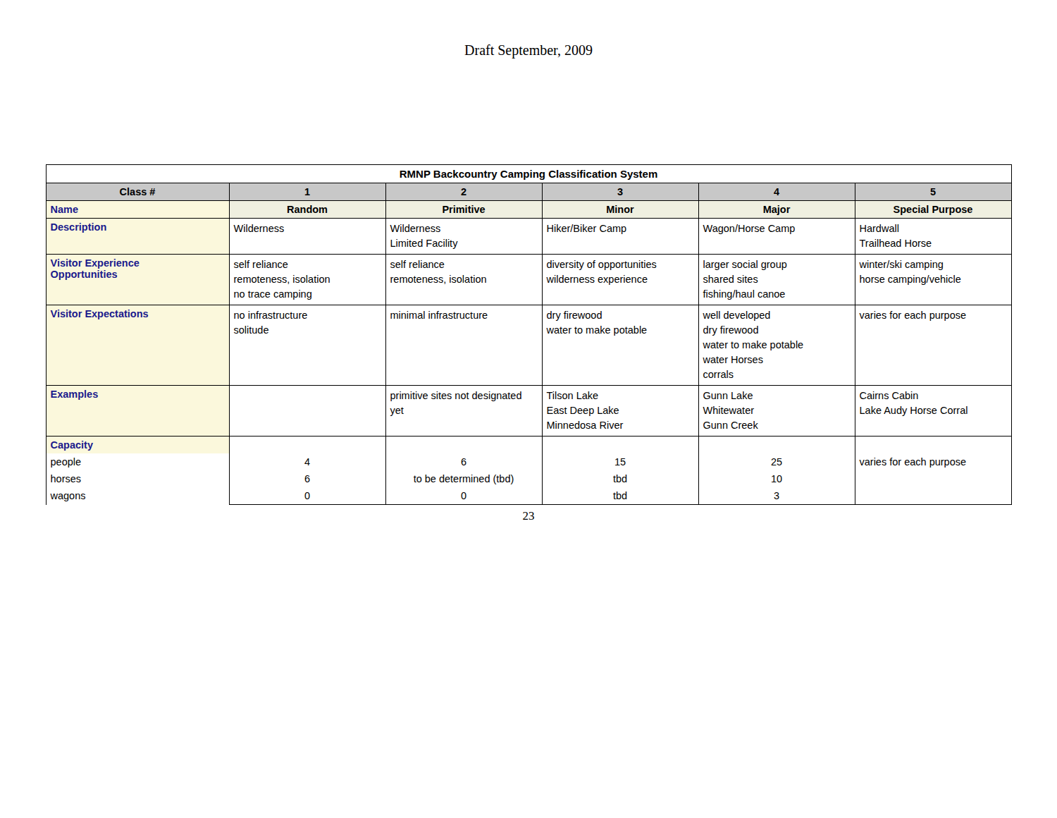Draft September, 2009
| RMNP Backcountry Camping Classification System |
| Class # | 1 | 2 | 3 | 4 | 5 |
| Name | Random | Primitive | Minor | Major | Special Purpose |
| Description | Wilderness | Wilderness Limited Facility | Hiker/Biker Camp | Wagon/Horse Camp | Hardwall Trailhead Horse |
| Visitor Experience Opportunities | self reliance remoteness, isolation no trace camping | self reliance remoteness, isolation | diversity of opportunities wilderness experience | larger social group shared sites fishing/haul canoe | winter/ski camping horse camping/vehicle |
| Visitor Expectations | no infrastructure solitude | minimal infrastructure | dry firewood water to make potable | well developed dry firewood water to make potable water Horses corrals | varies for each purpose |
| Examples | | primitive sites not designated yet | Tilson Lake East Deep Lake Minnedosa River | Gunn Lake Whitewater Gunn Creek | Cairns Cabin Lake Audy Horse Corral |
| Capacity | | | | | |
| people | 4 | 6 | 15 | 25 | varies for each purpose |
| horses | 6 | to be determined (tbd) | tbd | 10 | |
| wagons | 0 | 0 | tbd | 3 | |
23